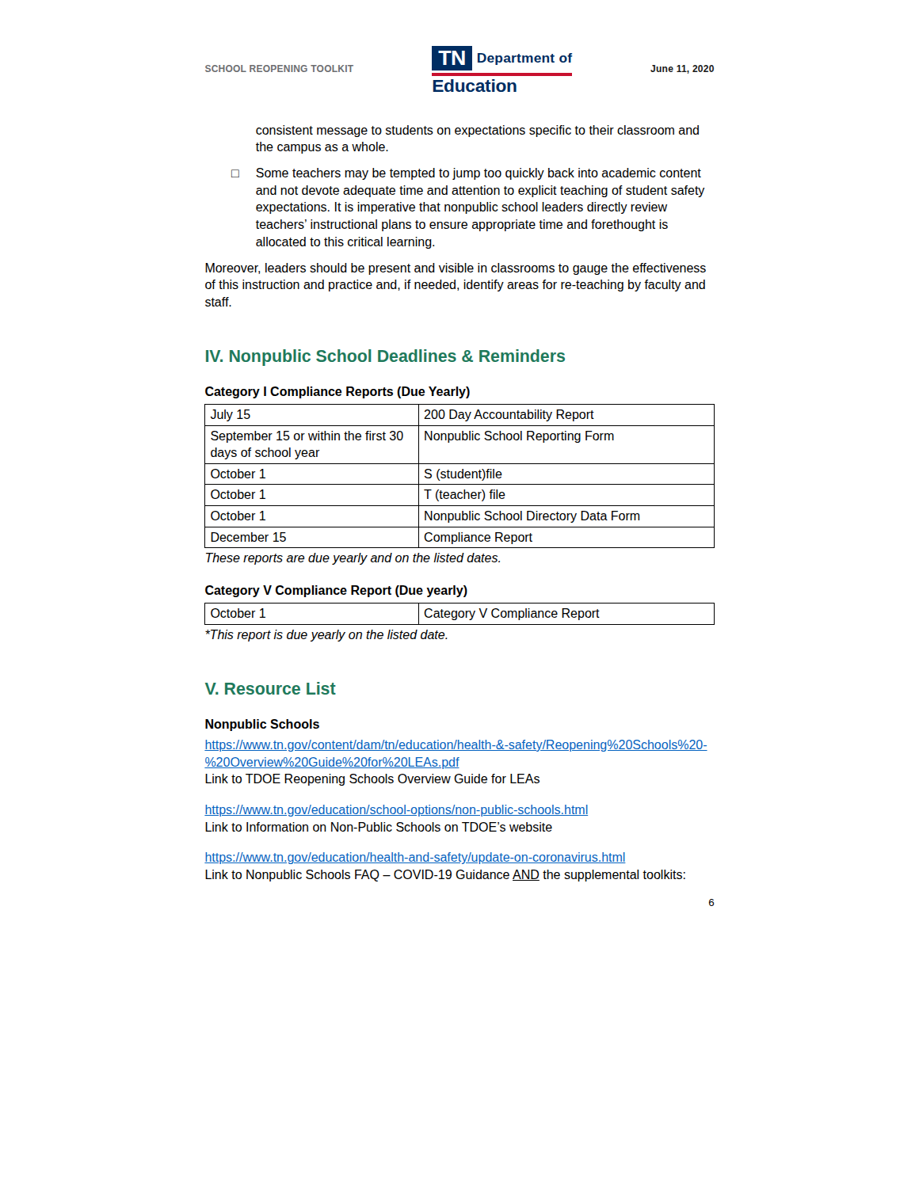SCHOOL REOPENING TOOLKIT
TN Department of
Education
June 11, 2020
consistent message to students on expectations specific to their classroom and the campus as a whole.
Some teachers may be tempted to jump too quickly back into academic content and not devote adequate time and attention to explicit teaching of student safety expectations. It is imperative that nonpublic school leaders directly review teachers’ instructional plans to ensure appropriate time and forethought is allocated to this critical learning.
Moreover, leaders should be present and visible in classrooms to gauge the effectiveness of this instruction and practice and, if needed, identify areas for re-teaching by faculty and staff.
IV. Nonpublic School Deadlines & Reminders
Category I Compliance Reports (Due Yearly)
| July 15 | 200 Day Accountability Report |
| September 15 or within the first 30 days of school year | Nonpublic School Reporting Form |
| October 1 | S (student)file |
| October 1 | T (teacher) file |
| October 1 | Nonpublic School Directory Data Form |
| December 15 | Compliance Report |
These reports are due yearly and on the listed dates.
Category V Compliance Report (Due yearly)
| October 1 | Category V Compliance Report |
*This report is due yearly on the listed date.
V. Resource List
Nonpublic Schools
https://www.tn.gov/content/dam/tn/education/health-&-safety/Reopening%20Schools%20-%20Overview%20Guide%20for%20LEAs.pdf
Link to TDOE Reopening Schools Overview Guide for LEAs
https://www.tn.gov/education/school-options/non-public-schools.html
Link to Information on Non-Public Schools on TDOE’s website
https://www.tn.gov/education/health-and-safety/update-on-coronavirus.html
Link to Nonpublic Schools FAQ – COVID-19 Guidance AND the supplemental toolkits:
6